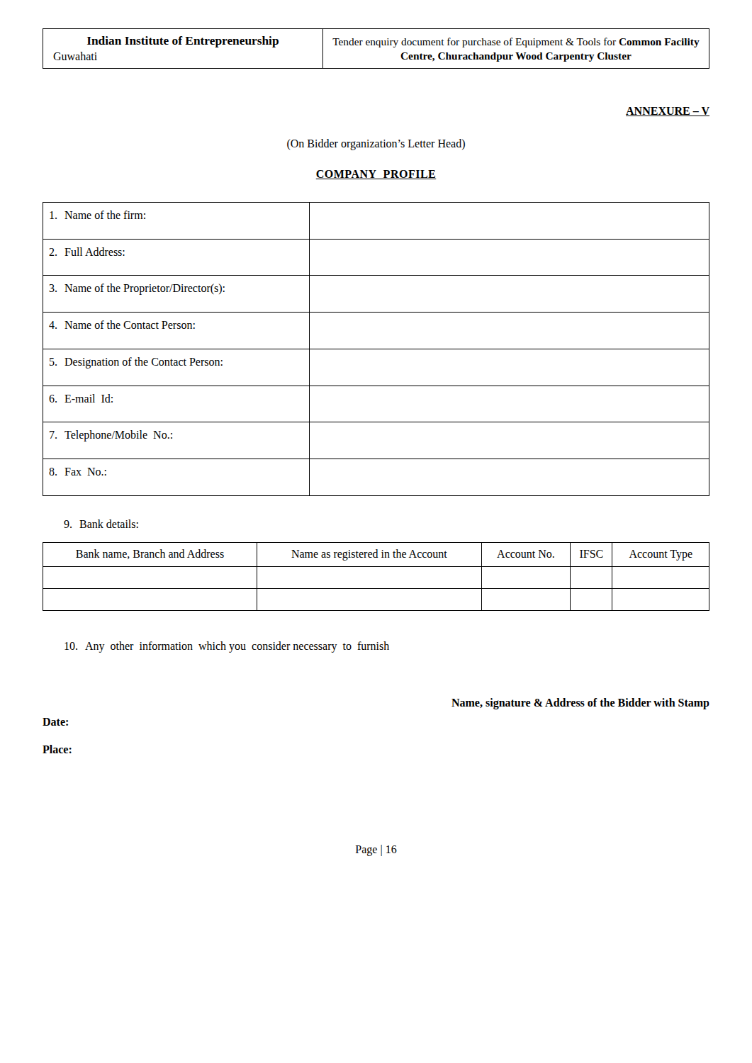| Indian Institute of Entrepreneurship Guwahati | Tender enquiry document for purchase of Equipment & Tools for Common Facility Centre, Churachandpur Wood Carpentry Cluster |
ANNEXURE – V
(On Bidder organization’s Letter Head)
COMPANY PROFILE
| 1. Name of the firm: | |
| 2. Full Address: | |
| 3. Name of the Proprietor/Director(s): | |
| 4. Name of the Contact Person: | |
| 5. Designation of the Contact Person: | |
| 6. E-mail Id: | |
| 7. Telephone/Mobile No.: | |
| 8. Fax No.: | |
9. Bank details:
| Bank name, Branch and Address | Name as registered in the Account | Account No. | IFSC | Account Type |
| --- | --- | --- | --- | --- |
10. Any other information which you consider necessary to furnish
Name, signature & Address of the Bidder with Stamp
Date:
Place:
Page | 16